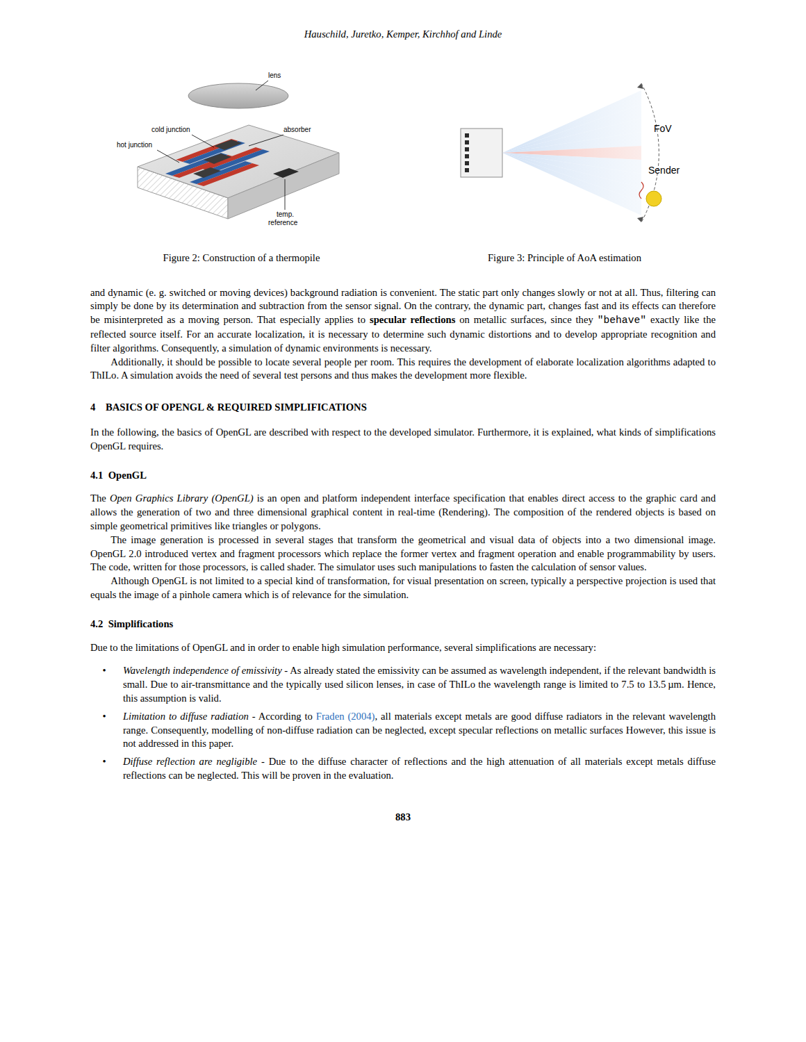Hauschild, Juretko, Kemper, Kirchhof and Linde
lens cold junction hot junction absorber temp. reference
Figure 2: Construction of a thermopile
FoV Sender
Figure 3: Principle of AoA estimation
and dynamic (e. g. switched or moving devices) background radiation is convenient. The static part only changes slowly or not at all. Thus, filtering can simply be done by its determination and subtraction from the sensor signal. On the contrary, the dynamic part, changes fast and its effects can therefore be misinterpreted as a moving person. That especially applies to specular reflections on metallic surfaces, since they "behave" exactly like the reflected source itself. For an accurate localization, it is necessary to determine such dynamic distortions and to develop appropriate recognition and filter algorithms. Consequently, a simulation of dynamic environments is necessary.
Additionally, it should be possible to locate several people per room. This requires the development of elaborate localization algorithms adapted to ThILo. A simulation avoids the need of several test persons and thus makes the development more flexible.
4 BASICS OF OPENGL & REQUIRED SIMPLIFICATIONS
In the following, the basics of OpenGL are described with respect to the developed simulator. Furthermore, it is explained, what kinds of simplifications OpenGL requires.
4.1 OpenGL
The Open Graphics Library (OpenGL) is an open and platform independent interface specification that enables direct access to the graphic card and allows the generation of two and three dimensional graphical content in real-time (Rendering). The composition of the rendered objects is based on simple geometrical primitives like triangles or polygons.
The image generation is processed in several stages that transform the geometrical and visual data of objects into a two dimensional image. OpenGL 2.0 introduced vertex and fragment processors which replace the former vertex and fragment operation and enable programmability by users. The code, written for those processors, is called shader. The simulator uses such manipulations to fasten the calculation of sensor values.
Although OpenGL is not limited to a special kind of transformation, for visual presentation on screen, typically a perspective projection is used that equals the image of a pinhole camera which is of relevance for the simulation.
4.2 Simplifications
Due to the limitations of OpenGL and in order to enable high simulation performance, several simplifications are necessary:
Wavelength independence of emissivity - As already stated the emissivity can be assumed as wavelength independent, if the relevant bandwidth is small. Due to air-transmittance and the typically used silicon lenses, in case of ThILo the wavelength range is limited to 7.5 to 13.5 µm. Hence, this assumption is valid.
Limitation to diffuse radiation - According to Fraden (2004), all materials except metals are good diffuse radiators in the relevant wavelength range. Consequently, modelling of non-diffuse radiation can be neglected, except specular reflections on metallic surfaces However, this issue is not addressed in this paper.
Diffuse reflection are negligible - Due to the diffuse character of reflections and the high attenuation of all materials except metals diffuse reflections can be neglected. This will be proven in the evaluation.
883